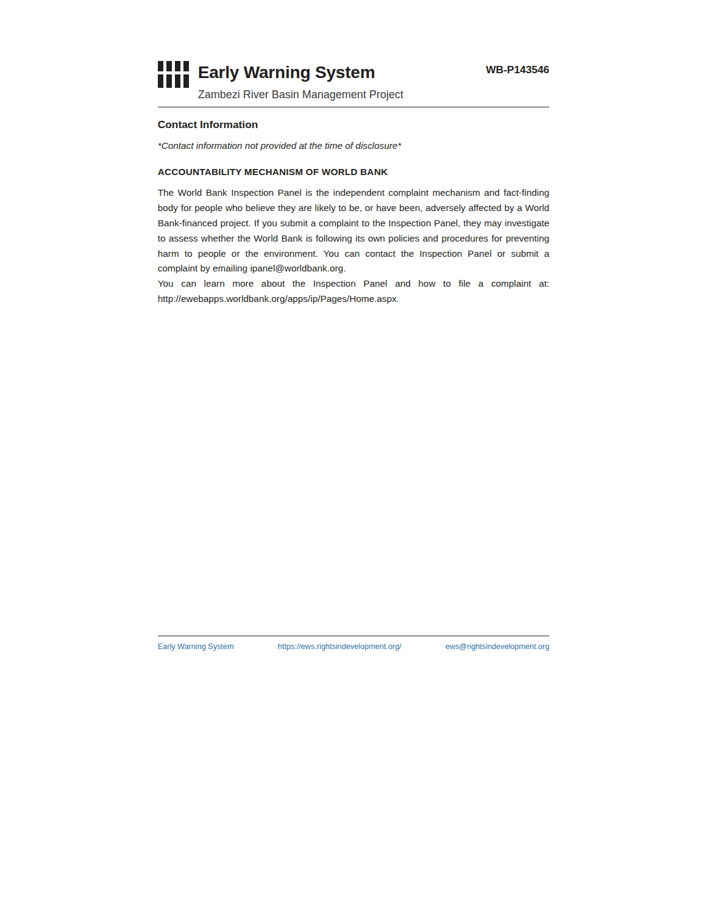Early Warning System
Zambezi River Basin Management Project
WB-P143546
Contact Information
*Contact information not provided at the time of disclosure*
ACCOUNTABILITY MECHANISM OF WORLD BANK
The World Bank Inspection Panel is the independent complaint mechanism and fact-finding body for people who believe they are likely to be, or have been, adversely affected by a World Bank-financed project. If you submit a complaint to the Inspection Panel, they may investigate to assess whether the World Bank is following its own policies and procedures for preventing harm to people or the environment. You can contact the Inspection Panel or submit a complaint by emailing ipanel@worldbank.org.
You can learn more about the Inspection Panel and how to file acomplaint at:
http://ewebapps.worldbank.org/apps/ip/Pages/Home.aspx.
Early Warning System
https://ews.rightsindevelopment.org/
ews@rightsindevelopment.org